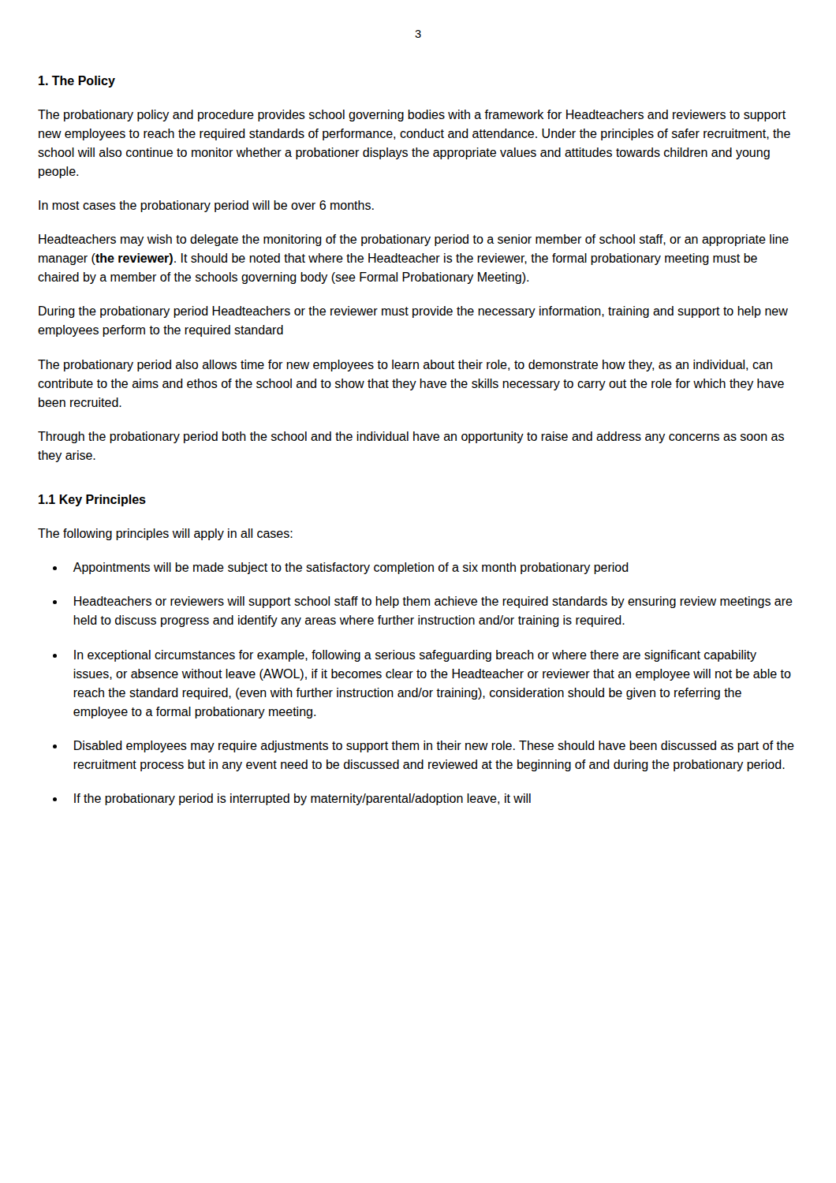3
1. The Policy
The probationary policy and procedure provides school governing bodies with a framework for Headteachers and reviewers to support new employees to reach the required standards of performance, conduct and attendance. Under the principles of safer recruitment, the school will also continue to monitor whether a probationer displays the appropriate values and attitudes towards children and young people.
In most cases the probationary period will be over 6 months.
Headteachers may wish to delegate the monitoring of the probationary period to a senior member of school staff, or an appropriate line manager (the reviewer). It should be noted that where the Headteacher is the reviewer, the formal probationary meeting must be chaired by a member of the schools governing body (see Formal Probationary Meeting).
During the probationary period Headteachers or the reviewer must provide the necessary information, training and support to help new employees perform to the required standard
The probationary period also allows time for new employees to learn about their role, to demonstrate how they, as an individual, can contribute to the aims and ethos of the school and to show that they have the skills necessary to carry out the role for which they have been recruited.
Through the probationary period both the school and the individual have an opportunity to raise and address any concerns as soon as they arise.
1.1 Key Principles
The following principles will apply in all cases:
Appointments will be made subject to the satisfactory completion of a six month probationary period
Headteachers or reviewers will support school staff to help them achieve the required standards by ensuring review meetings are held to discuss progress and identify any areas where further instruction and/or training is required.
In exceptional circumstances for example, following a serious safeguarding breach or where there are significant capability issues, or absence without leave (AWOL), if it becomes clear to the Headteacher or reviewer that an employee will not be able to reach the standard required, (even with further instruction and/or training), consideration should be given to referring the employee to a formal probationary meeting.
Disabled employees may require adjustments to support them in their new role. These should have been discussed as part of the recruitment process but in any event need to be discussed and reviewed at the beginning of and during the probationary period.
If the probationary period is interrupted by maternity/parental/adoption leave, it will